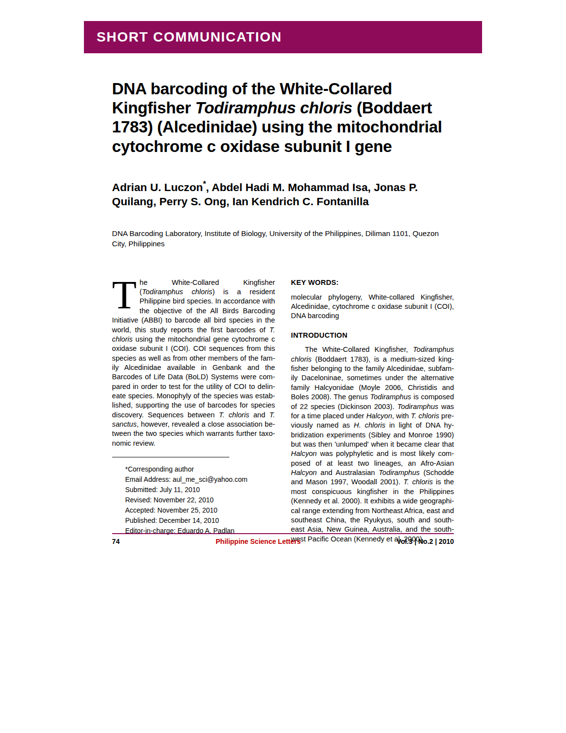SHORT COMMUNICATION
DNA barcoding of the White-Collared Kingfisher Todiramphus chloris (Boddaert 1783) (Alcedinidae) using the mitochondrial cytochrome c oxidase subunit I gene
Adrian U. Luczon*, Abdel Hadi M. Mohammad Isa, Jonas P. Quilang, Perry S. Ong, Ian Kendrich C. Fontanilla
DNA Barcoding Laboratory, Institute of Biology, University of the Philippines, Diliman 1101, Quezon City, Philippines
The White-Collared Kingfisher (Todiramphus chloris) is a resident Philippine bird species. In accordance with the objective of the All Birds Barcoding Initiative (ABBI) to barcode all bird species in the world, this study reports the first barcodes of T. chloris using the mitochondrial gene cytochrome c oxidase subunit I (COI). COI sequences from this species as well as from other members of the family Alcedinidae available in Genbank and the Barcodes of Life Data (BoLD) Systems were compared in order to test for the utility of COI to delineate species. Monophyly of the species was established, supporting the use of barcodes for species discovery. Sequences between T. chloris and T. sanctus, however, revealed a close association between the two species which warrants further taxonomic review.
*Corresponding author
Email Address: aul_me_sci@yahoo.com
Submitted: July 11, 2010
Revised: November 22, 2010
Accepted: November 25, 2010
Published: December 14, 2010
Editor-in-charge: Eduardo A. Padlan
KEY WORDS:
molecular phylogeny, White-collared Kingfisher, Alcedinidae, cytochrome c oxidase subunit I (COI), DNA barcoding
INTRODUCTION
The White-Collared Kingfisher, Todiramphus chloris (Boddaert 1783), is a medium-sized kingfisher belonging to the family Alcedinidae, subfamily Daceloninae, sometimes under the alternative family Halcyonidae (Moyle 2006, Christidis and Boles 2008). The genus Todiramphus is composed of 22 species (Dickinson 2003). Todiramphus was for a time placed under Halcyon, with T. chloris previously named as H. chloris in light of DNA hybridization experiments (Sibley and Monroe 1990) but was then 'unlumped' when it became clear that Halcyon was polyphyletic and is most likely composed of at least two lineages, an Afro-Asian Halcyon and Australasian Todiramphus (Schodde and Mason 1997, Woodall 2001). T. chloris is the most conspicuous kingfisher in the Philippines (Kennedy et al. 2000). It exhibits a wide geographical range extending from Northeast Africa, east and southeast China, the Ryukyus, south and southeast Asia, New Guinea, Australia, and the southwest Pacific Ocean (Kennedy et al. 2000).
74
Philippine Science Letters
Vol.3 | No.2 | 2010